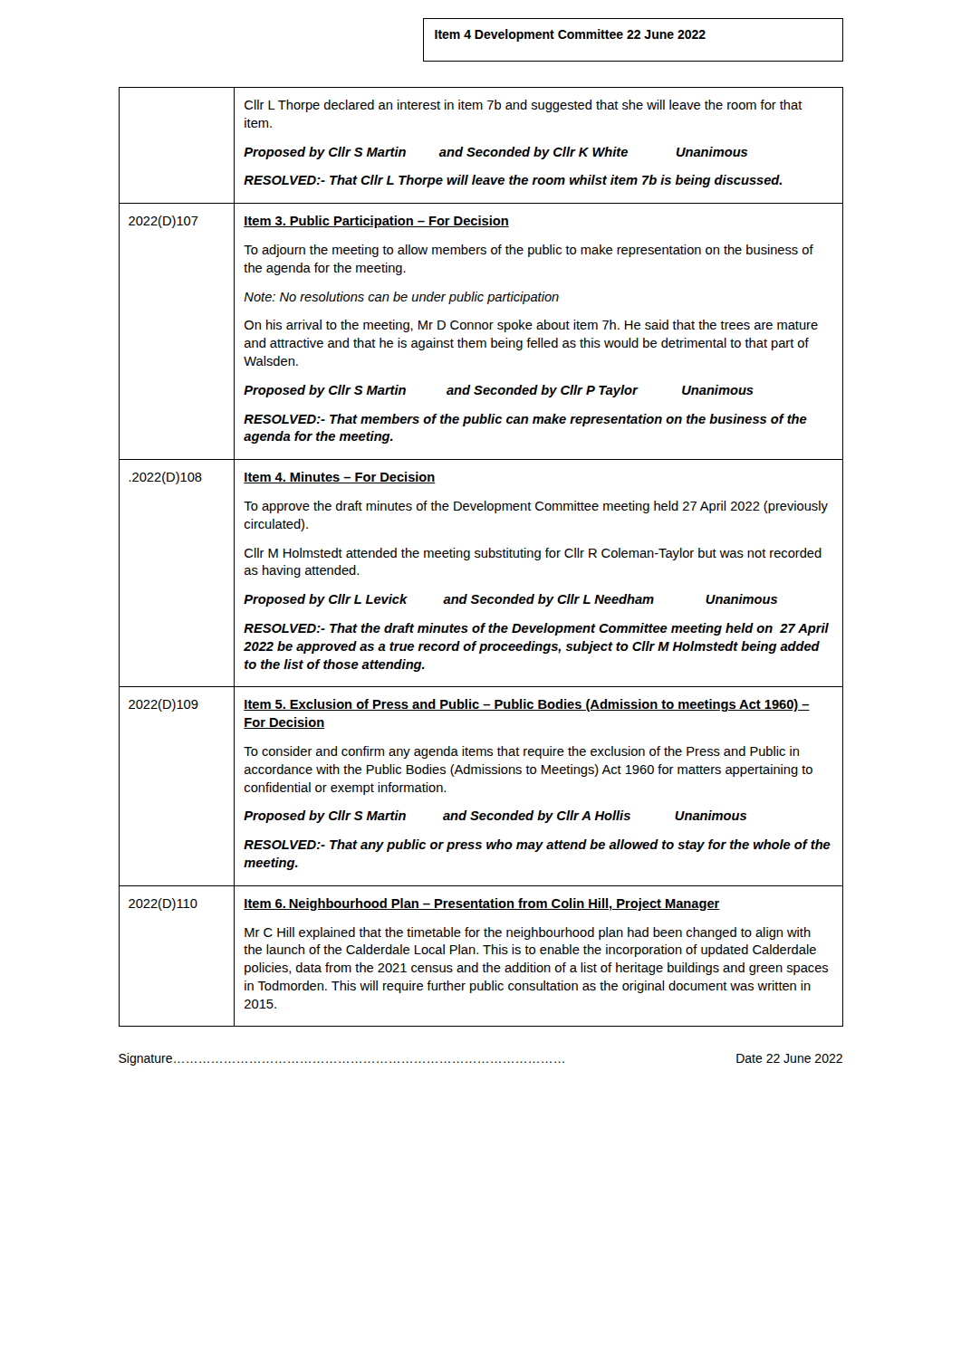Item 4 Development Committee 22 June 2022
| | Cllr L Thorpe declared an interest in item 7b and suggested that she will leave the room for that item. Proposed by Cllr S Martin and Seconded by Cllr K White Unanimous RESOLVED:- That Cllr L Thorpe will leave the room whilst item 7b is being discussed. |
| 2022(D)107 | Item 3. Public Participation – For Decision To adjourn the meeting to allow members of the public to make representation on the business of the agenda for the meeting. Note: No resolutions can be under public participation On his arrival to the meeting, Mr D Connor spoke about item 7h. He said that the trees are mature and attractive and that he is against them being felled as this would be detrimental to that part of Walsden. Proposed by Cllr S Martin and Seconded by Cllr P Taylor Unanimous RESOLVED:- That members of the public can make representation on the business of the agenda for the meeting. |
| .2022(D)108 | Item 4. Minutes – For Decision To approve the draft minutes of the Development Committee meeting held 27 April 2022 (previously circulated). Cllr M Holmstedt attended the meeting substituting for Cllr R Coleman-Taylor but was not recorded as having attended. Proposed by Cllr L Levick and Seconded by Cllr L Needham Unanimous RESOLVED:- That the draft minutes of the Development Committee meeting held on 27 April 2022 be approved as a true record of proceedings, subject to Cllr M Holmstedt being added to the list of those attending. |
| 2022(D)109 | Item 5. Exclusion of Press and Public – Public Bodies (Admission to meetings Act 1960) – For Decision To consider and confirm any agenda items that require the exclusion of the Press and Public in accordance with the Public Bodies (Admissions to Meetings) Act 1960 for matters appertaining to confidential or exempt information. Proposed by Cllr S Martin and Seconded by Cllr A Hollis Unanimous RESOLVED:- That any public or press who may attend be allowed to stay for the whole of the meeting. |
| 2022(D)110 | Item 6. Neighbourhood Plan – Presentation from Colin Hill, Project Manager Mr C Hill explained that the timetable for the neighbourhood plan had been changed to align with the launch of the Calderdale Local Plan. This is to enable the incorporation of updated Calderdale policies, data from the 2021 census and the addition of a list of heritage buildings and green spaces in Todmorden. This will require further public consultation as the original document was written in 2015. |
Signature…………………………………………………………………………………
Date 22 June 2022